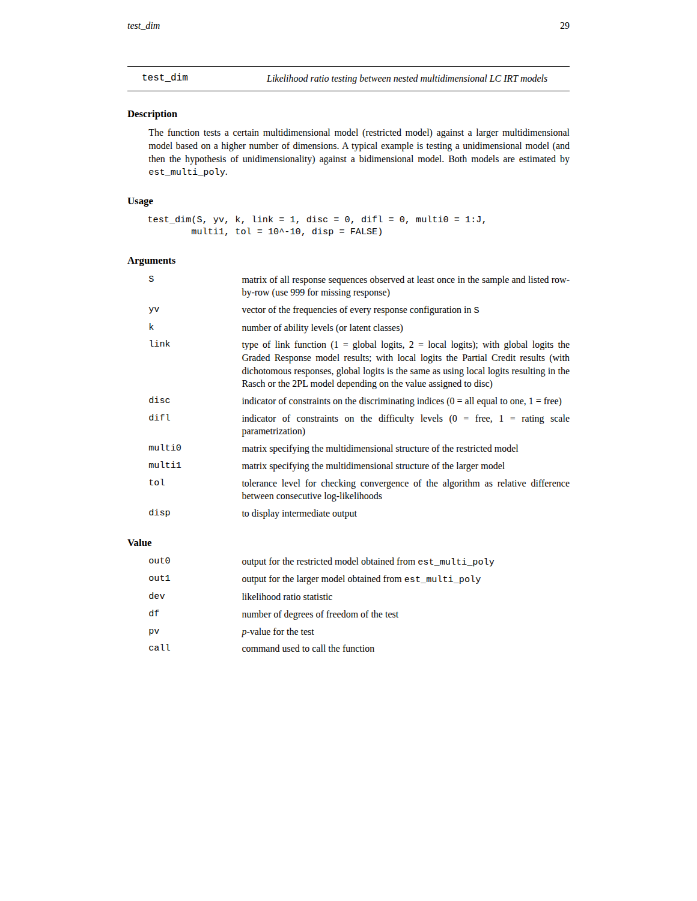test_dim 29
test_dim
Likelihood ratio testing between nested multidimensional LC IRT models
Description
The function tests a certain multidimensional model (restricted model) against a larger multidimensional model based on a higher number of dimensions. A typical example is testing a unidimensional model (and then the hypothesis of unidimensionality) against a bidimensional model. Both models are estimated by est_multi_poly.
Usage
test_dim(S, yv, k, link = 1, disc = 0, difl = 0, multi0 = 1:J,
        multi1, tol = 10^-10, disp = FALSE)
Arguments
S
matrix of all response sequences observed at least once in the sample and listed row-by-row (use 999 for missing response)
yv
vector of the frequencies of every response configuration in S
k
number of ability levels (or latent classes)
link
type of link function (1 = global logits, 2 = local logits); with global logits the Graded Response model results; with local logits the Partial Credit results (with dichotomous responses, global logits is the same as using local logits resulting in the Rasch or the 2PL model depending on the value assigned to disc)
disc
indicator of constraints on the discriminating indices (0 = all equal to one, 1 = free)
difl
indicator of constraints on the difficulty levels (0 = free, 1 = rating scale parametrization)
multi0
matrix specifying the multidimensional structure of the restricted model
multi1
matrix specifying the multidimensional structure of the larger model
tol
tolerance level for checking convergence of the algorithm as relative difference between consecutive log-likelihoods
disp
to display intermediate output
Value
out0
output for the restricted model obtained from est_multi_poly
out1
output for the larger model obtained from est_multi_poly
dev
likelihood ratio statistic
df
number of degrees of freedom of the test
pv
p-value for the test
call
command used to call the function